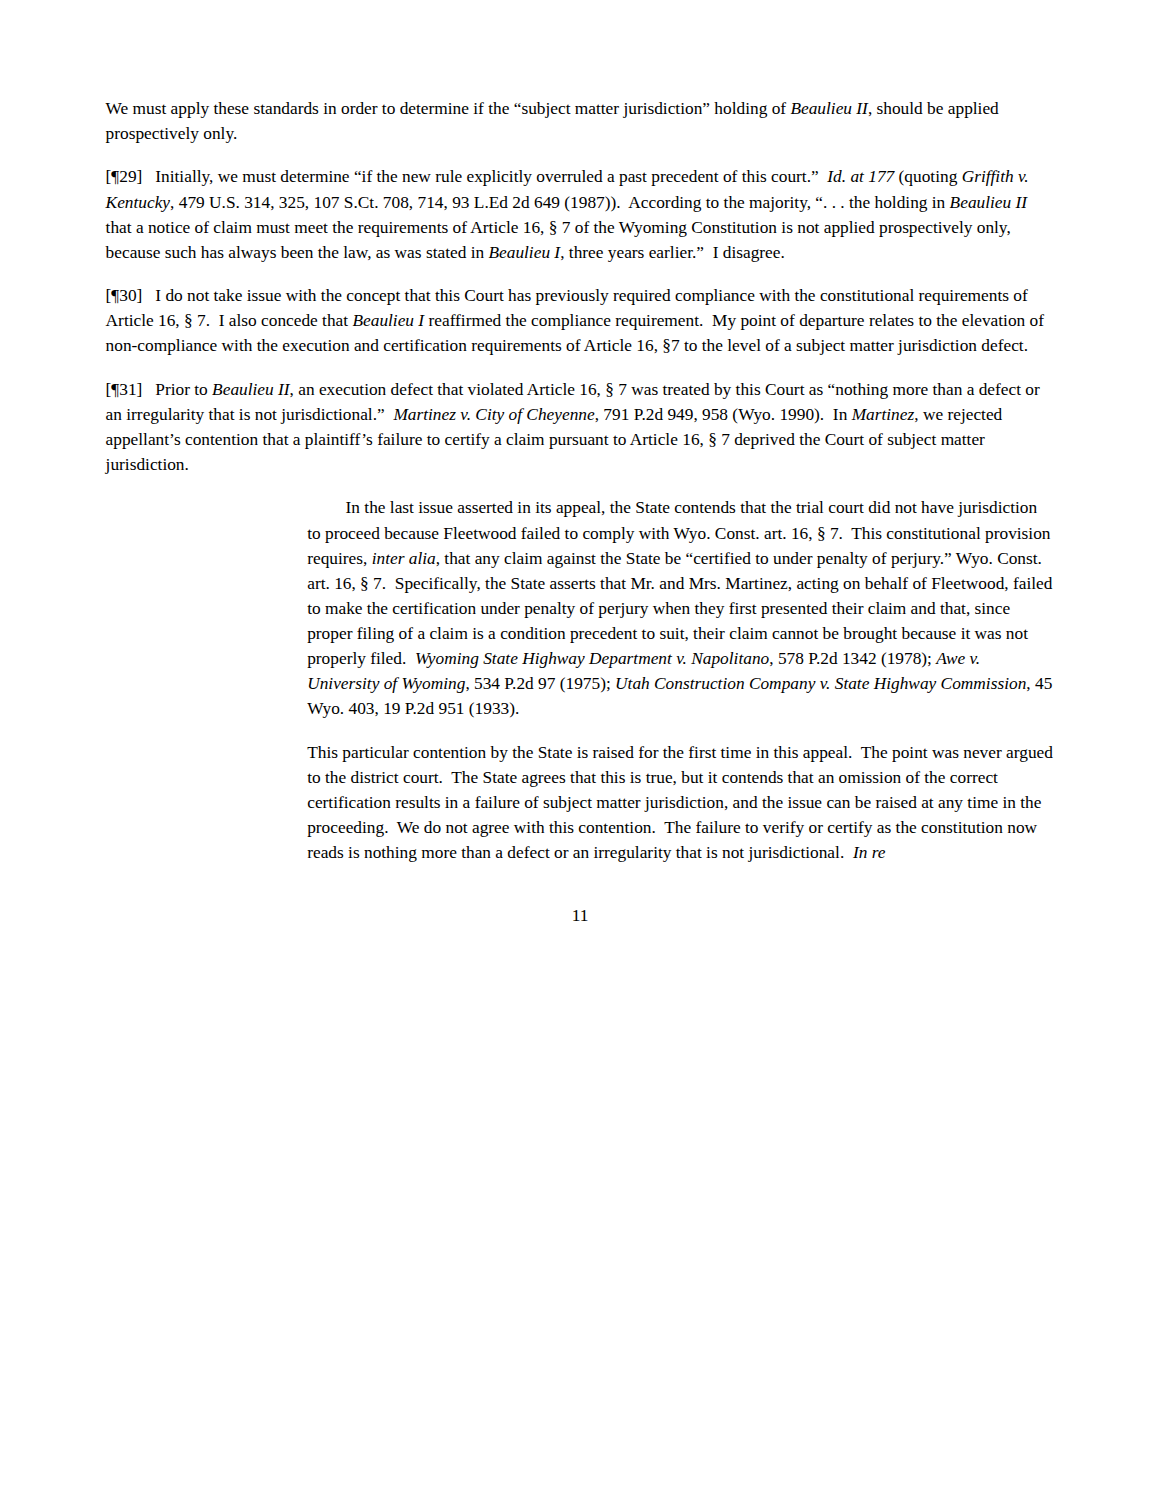We must apply these standards in order to determine if the “subject matter jurisdiction” holding of Beaulieu II, should be applied prospectively only.
[¶29] Initially, we must determine “if the new rule explicitly overruled a past precedent of this court.” Id. at 177 (quoting Griffith v. Kentucky, 479 U.S. 314, 325, 107 S.Ct. 708, 714, 93 L.Ed 2d 649 (1987)). According to the majority, “. . . the holding in Beaulieu II that a notice of claim must meet the requirements of Article 16, § 7 of the Wyoming Constitution is not applied prospectively only, because such has always been the law, as was stated in Beaulieu I, three years earlier.” I disagree.
[¶30] I do not take issue with the concept that this Court has previously required compliance with the constitutional requirements of Article 16, § 7. I also concede that Beaulieu I reaffirmed the compliance requirement. My point of departure relates to the elevation of non-compliance with the execution and certification requirements of Article 16, §7 to the level of a subject matter jurisdiction defect.
[¶31] Prior to Beaulieu II, an execution defect that violated Article 16, § 7 was treated by this Court as “nothing more than a defect or an irregularity that is not jurisdictional.” Martinez v. City of Cheyenne, 791 P.2d 949, 958 (Wyo. 1990). In Martinez, we rejected appellant’s contention that a plaintiff’s failure to certify a claim pursuant to Article 16, § 7 deprived the Court of subject matter jurisdiction.
In the last issue asserted in its appeal, the State contends that the trial court did not have jurisdiction to proceed because Fleetwood failed to comply with Wyo. Const. art. 16, § 7. This constitutional provision requires, inter alia, that any claim against the State be “certified to under penalty of perjury.” Wyo. Const. art. 16, § 7. Specifically, the State asserts that Mr. and Mrs. Martinez, acting on behalf of Fleetwood, failed to make the certification under penalty of perjury when they first presented their claim and that, since proper filing of a claim is a condition precedent to suit, their claim cannot be brought because it was not properly filed. Wyoming State Highway Department v. Napolitano, 578 P.2d 1342 (1978); Awe v. University of Wyoming, 534 P.2d 97 (1975); Utah Construction Company v. State Highway Commission, 45 Wyo. 403, 19 P.2d 951 (1933).
This particular contention by the State is raised for the first time in this appeal. The point was never argued to the district court. The State agrees that this is true, but it contends that an omission of the correct certification results in a failure of subject matter jurisdiction, and the issue can be raised at any time in the proceeding. We do not agree with this contention. The failure to verify or certify as the constitution now reads is nothing more than a defect or an irregularity that is not jurisdictional. In re
11